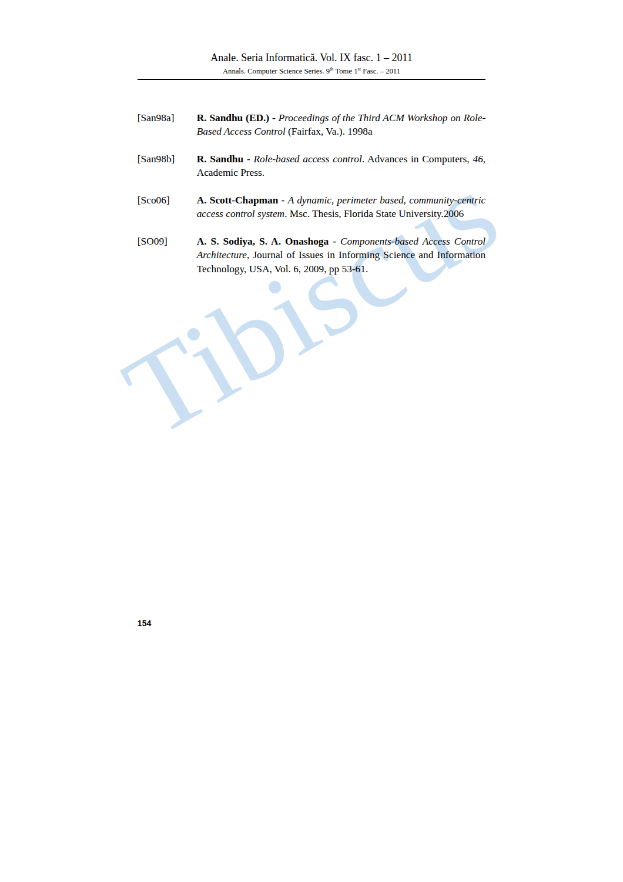Tibiscus
Anale. Seria Informatică. Vol. IX fasc. 1 – 2011
Annals. Computer Science Series. 9th Tome 1st Fasc. – 2011
[San98a] R. Sandhu (ED.) - Proceedings of the Third ACM Workshop on Role-Based Access Control (Fairfax, Va.). 1998a
[San98b] R. Sandhu - Role-based access control. Advances in Computers, 46, Academic Press.
[Sco06] A. Scott-Chapman - A dynamic, perimeter based, community-centric access control system. Msc. Thesis, Florida State University.2006
[SO09] A. S. Sodiya, S. A. Onashoga - Components-based Access Control Architecture, Journal of Issues in Informing Science and Information Technology, USA, Vol. 6, 2009, pp 53-61.
154